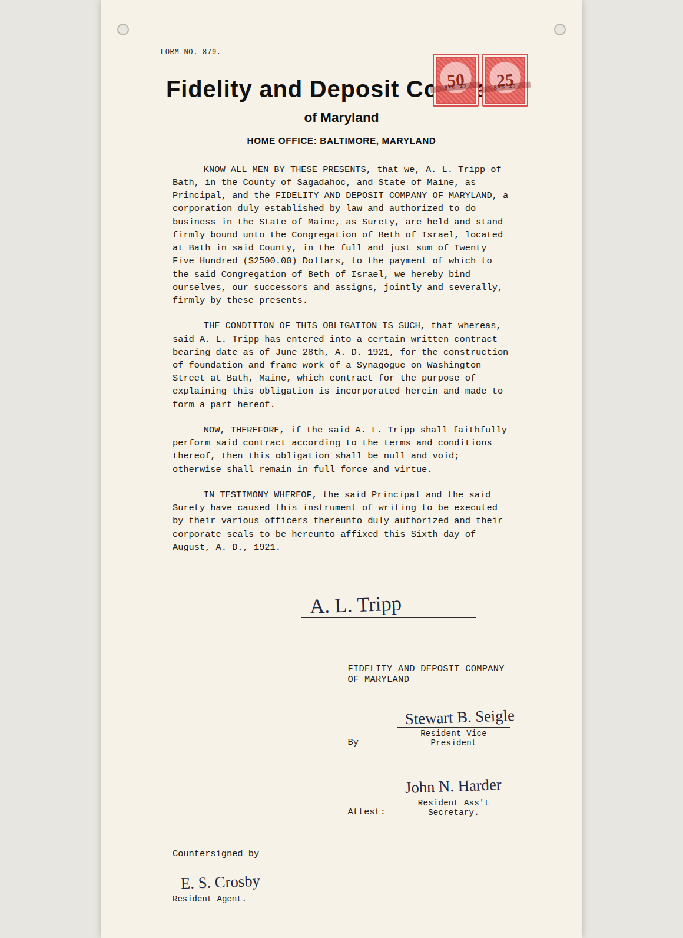FORM NO. 879.
508-6-21
258-6-21
Fidelity and Deposit Company
of Maryland
HOME OFFICE: BALTIMORE, MARYLAND
KNOW ALL MEN BY THESE PRESENTS, that we, A. L. Tripp of Bath, in the County of Sagadahoc, and State of Maine, as Principal, and the FIDELITY AND DEPOSIT COMPANY OF MARYLAND, a corporation duly established by law and authorized to do business in the State of Maine, as Surety, are held and stand firmly bound unto the Congregation of Beth of Israel, located at Bath in said County, in the full and just sum of Twenty Five Hundred ($2500.00) Dollars, to the payment of which to the said Congregation of Beth of Israel, we hereby bind ourselves, our successors and assigns, jointly and severally, firmly by these presents.
THE CONDITION OF THIS OBLIGATION IS SUCH, that whereas, said A. L. Tripp has entered into a certain written contract bearing date as of June 28th, A. D. 1921, for the construction of foundation and frame work of a Synagogue on Washington Street at Bath, Maine, which contract for the purpose of explaining this obligation is incorporated herein and made to form a part hereof.
NOW, THEREFORE, if the said A. L. Tripp shall faithfully perform said contract according to the terms and conditions thereof, then this obligation shall be null and void; otherwise shall remain in full force and virtue.
IN TESTIMONY WHEREOF, the said Principal and the said Surety have caused this instrument of writing to be executed by their various officers thereunto duly authorized and their corporate seals to be hereunto affixed this Sixth day of August, A. D., 1921.
A. L. Tripp
FIDELITY AND DEPOSIT COMPANY OF MARYLAND
By
Stewart B. Seigle
Resident Vice President
Attest:
John N. Harder
Resident Ass't Secretary.
Countersigned by
E. S. Crosby
Resident Agent.